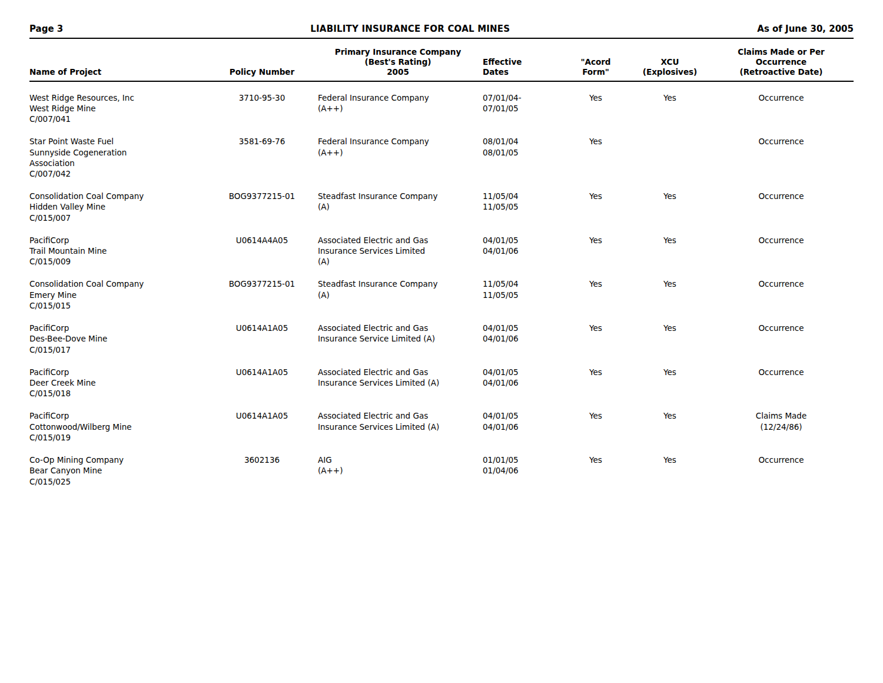Page 3
LIABILITY INSURANCE FOR COAL MINES
As of June 30, 2005
| Name of Project | Policy Number | Primary Insurance Company (Best's Rating) 2005 | Effective Dates | "Acord Form" | XCU (Explosives) | Claims Made or Per Occurrence (Retroactive Date) |
| --- | --- | --- | --- | --- | --- | --- |
| West Ridge Resources, Inc West Ridge Mine C/007/041 | 3710-95-30 | Federal Insurance Company (A++) | 07/01/04- 07/01/05 | Yes | Yes | Occurrence |
| Star Point Waste Fuel Sunnyside Cogeneration Association C/007/042 | 3581-69-76 | Federal Insurance Company (A++) | 08/01/04 08/01/05 | Yes | | Occurrence |
| Consolidation Coal Company Hidden Valley Mine C/015/007 | BOG9377215-01 | Steadfast Insurance Company (A) | 11/05/04 11/05/05 | Yes | Yes | Occurrence |
| PacifiCorp Trail Mountain Mine C/015/009 | U0614A4A05 | Associated Electric and Gas Insurance Services Limited (A) | 04/01/05 04/01/06 | Yes | Yes | Occurrence |
| Consolidation Coal Company Emery Mine C/015/015 | BOG9377215-01 | Steadfast Insurance Company (A) | 11/05/04 11/05/05 | Yes | Yes | Occurrence |
| PacifiCorp Des-Bee-Dove Mine C/015/017 | U0614A1A05 | Associated Electric and Gas Insurance Service Limited (A) | 04/01/05 04/01/06 | Yes | Yes | Occurrence |
| PacifiCorp Deer Creek Mine C/015/018 | U0614A1A05 | Associated Electric and Gas Insurance Services Limited (A) | 04/01/05 04/01/06 | Yes | Yes | Occurrence |
| PacifiCorp Cottonwood/Wilberg Mine C/015/019 | U0614A1A05 | Associated Electric and Gas Insurance Services Limited (A) | 04/01/05 04/01/06 | Yes | Yes | Claims Made (12/24/86) |
| Co-Op Mining Company Bear Canyon Mine C/015/025 | 3602136 | AIG (A++) | 01/01/05 01/04/06 | Yes | Yes | Occurrence |